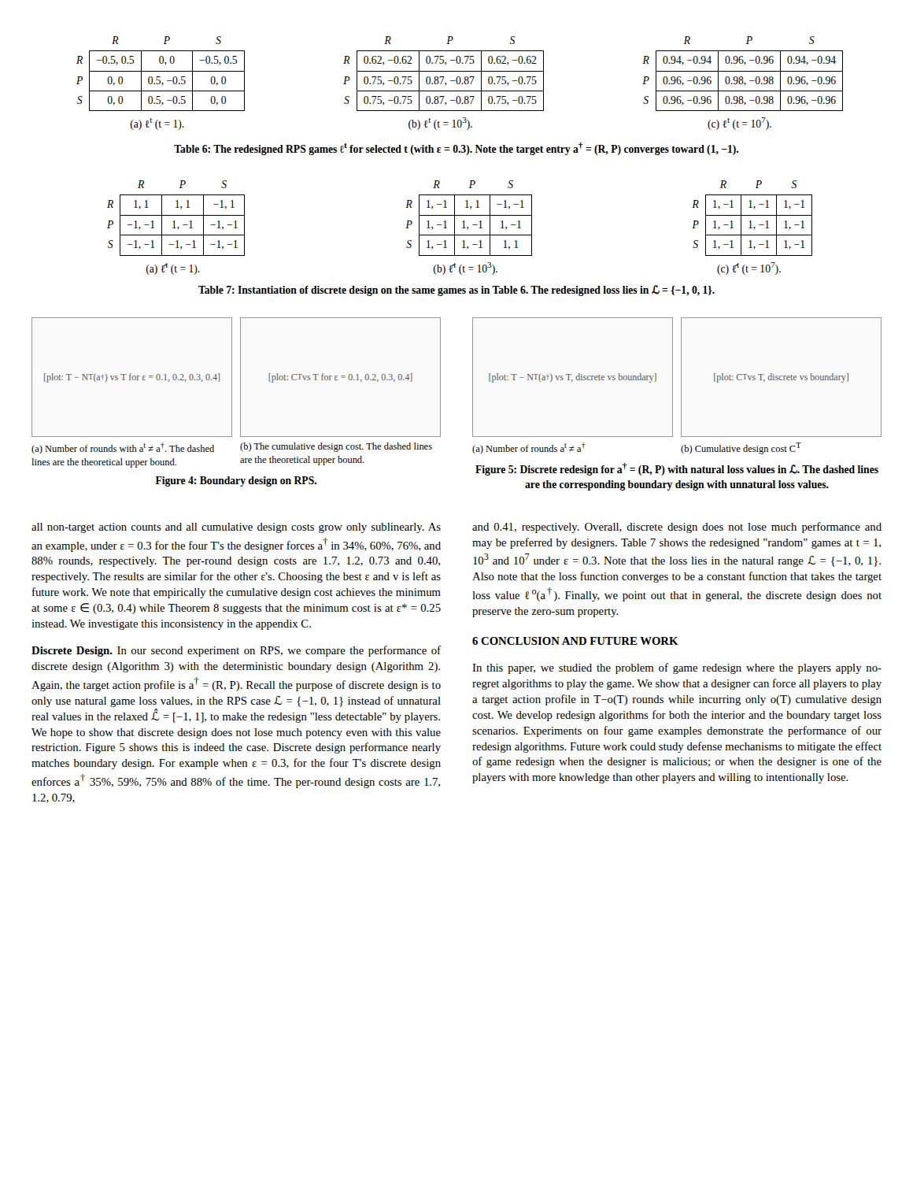| | R | P | S |
| --- | --- | --- | --- |
| R | −0.5, 0.5 | 0, 0 | −0.5, 0.5 |
| P | 0, 0 | 0.5, −0.5 | 0, 0 |
| S | 0, 0 | 0.5, −0.5 | 0, 0 |
(a) ℓt (t = 1).
| | R | P | S |
| --- | --- | --- | --- |
| R | 0.62, −0.62 | 0.75, −0.75 | 0.62, −0.62 |
| P | 0.75, −0.75 | 0.87, −0.87 | 0.75, −0.75 |
| S | 0.75, −0.75 | 0.87, −0.87 | 0.75, −0.75 |
(b) ℓt (t = 103).
| | R | P | S |
| --- | --- | --- | --- |
| R | 0.94, −0.94 | 0.96, −0.96 | 0.94, −0.94 |
| P | 0.96, −0.96 | 0.98, −0.98 | 0.96, −0.96 |
| S | 0.96, −0.96 | 0.98, −0.98 | 0.96, −0.96 |
(c) ℓt (t = 107).
Table 6: The redesigned RPS games ℓt for selected t (with ε = 0.3). Note the target entry a† = (R, P) converges toward (1, −1).
| | R | P | S |
| --- | --- | --- | --- |
| R | 1, 1 | 1, 1 | −1, 1 |
| P | −1, −1 | 1, −1 | −1, −1 |
| S | −1, −1 | −1, −1 | −1, −1 |
(a) ℓ̂t (t = 1).
| | R | P | S |
| --- | --- | --- | --- |
| R | 1, −1 | 1, 1 | −1, −1 |
| P | 1, −1 | 1, −1 | 1, −1 |
| S | 1, −1 | 1, −1 | 1, 1 |
(b) ℓ̂t (t = 103).
| | R | P | S |
| --- | --- | --- | --- |
| R | 1, −1 | 1, −1 | 1, −1 |
| P | 1, −1 | 1, −1 | 1, −1 |
| S | 1, −1 | 1, −1 | 1, −1 |
(c) ℓ̂t (t = 107).
Table 7: Instantiation of discrete design on the same games as in Table 6. The redesigned loss lies in ℒ = {−1, 0, 1}.
[plot: T − NT(a†) vs T for ε = 0.1, 0.2, 0.3, 0.4]
[plot: CT vs T for ε = 0.1, 0.2, 0.3, 0.4]
(a) Number of rounds with at ≠ a†. The dashed lines are the theoretical upper bound.
(b) The cumulative design cost. The dashed lines are the theoretical upper bound.
Figure 4: Boundary design on RPS.
[plot: T − NT(a†) vs T, discrete vs boundary]
[plot: CT vs T, discrete vs boundary]
(a) Number of rounds at ≠ a†
(b) Cumulative design cost CT
Figure 5: Discrete redesign for a† = (R, P) with natural loss values in ℒ. The dashed lines are the corresponding boundary design with unnatural loss values.
all non-target action counts and all cumulative design costs grow only sublinearly. As an example, under ε = 0.3 for the four T's the designer forces a† in 34%, 60%, 76%, and 88% rounds, respectively. The per-round design costs are 1.7, 1.2, 0.73 and 0.40, respectively. The results are similar for the other ε's. Choosing the best ε and v is left as future work. We note that empirically the cumulative design cost achieves the minimum at some ε ∈ (0.3, 0.4) while Theorem 8 suggests that the minimum cost is at ε* = 0.25 instead. We investigate this inconsistency in the appendix C.
Discrete Design. In our second experiment on RPS, we compare the performance of discrete design (Algorithm 3) with the deterministic boundary design (Algorithm 2). Again, the target action profile is a† = (R, P). Recall the purpose of discrete design is to only use natural game loss values, in the RPS case ℒ = {−1, 0, 1} instead of unnatural real values in the relaxed ℒ̂ = [−1, 1], to make the redesign "less detectable" by players. We hope to show that discrete design does not lose much potency even with this value restriction. Figure 5 shows this is indeed the case. Discrete design performance nearly matches boundary design. For example when ε = 0.3, for the four T's discrete design enforces a† 35%, 59%, 75% and 88% of the time. The per-round design costs are 1.7, 1.2, 0.79,
and 0.41, respectively. Overall, discrete design does not lose much performance and may be preferred by designers. Table 7 shows the redesigned "random" games at t = 1, 103 and 107 under ε = 0.3. Note that the loss lies in the natural range ℒ = {−1, 0, 1}. Also note that the loss function converges to be a constant function that takes the target loss value ℓo(a†). Finally, we point out that in general, the discrete design does not preserve the zero-sum property.
6 CONCLUSION AND FUTURE WORK
In this paper, we studied the problem of game redesign where the players apply no-regret algorithms to play the game. We show that a designer can force all players to play a target action profile in T−o(T) rounds while incurring only o(T) cumulative design cost. We develop redesign algorithms for both the interior and the boundary target loss scenarios. Experiments on four game examples demonstrate the performance of our redesign algorithms. Future work could study defense mechanisms to mitigate the effect of game redesign when the designer is malicious; or when the designer is one of the players with more knowledge than other players and willing to intentionally lose.